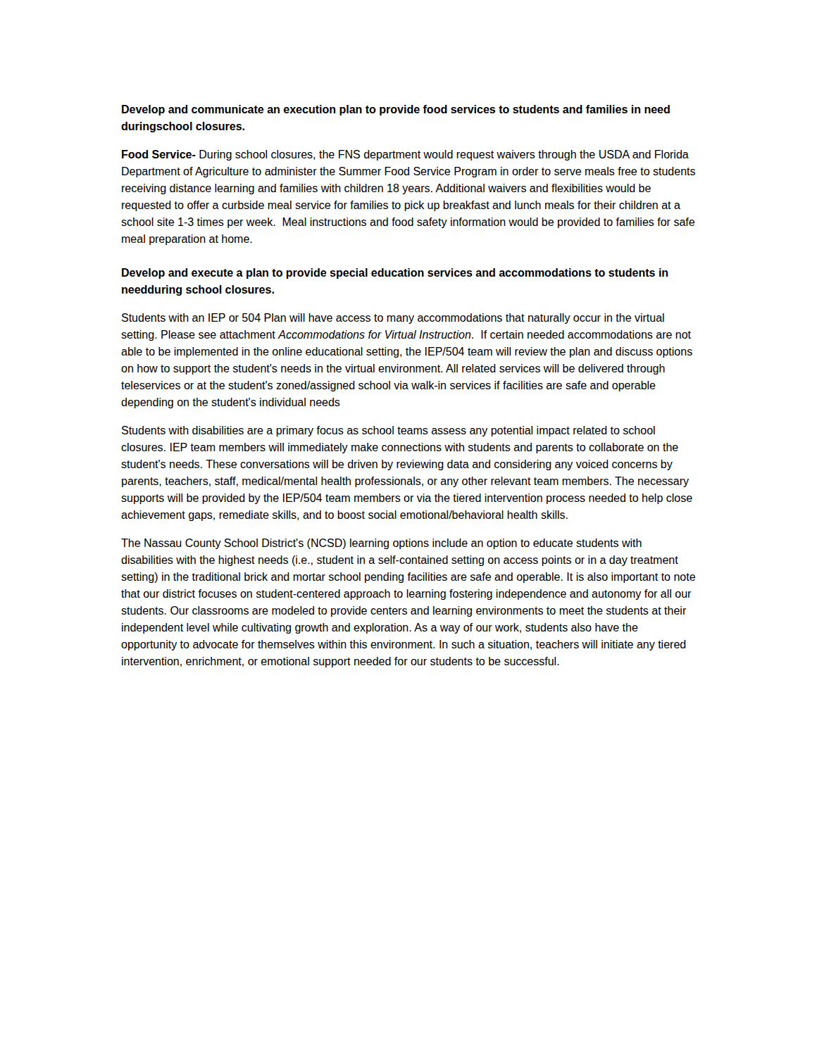Develop and communicate an execution plan to provide food services to students and families in need duringschool closures.
Food Service- During school closures, the FNS department would request waivers through the USDA and Florida Department of Agriculture to administer the Summer Food Service Program in order to serve meals free to students receiving distance learning and families with children 18 years. Additional waivers and flexibilities would be requested to offer a curbside meal service for families to pick up breakfast and lunch meals for their children at a school site 1-3 times per week. Meal instructions and food safety information would be provided to families for safe meal preparation at home.
Develop and execute a plan to provide special education services and accommodations to students in needduring school closures.
Students with an IEP or 504 Plan will have access to many accommodations that naturally occur in the virtual setting. Please see attachment Accommodations for Virtual Instruction. If certain needed accommodations are not able to be implemented in the online educational setting, the IEP/504 team will review the plan and discuss options on how to support the student's needs in the virtual environment. All related services will be delivered through teleservices or at the student's zoned/assigned school via walk-in services if facilities are safe and operable depending on the student's individual needs
Students with disabilities are a primary focus as school teams assess any potential impact related to school closures. IEP team members will immediately make connections with students and parents to collaborate on the student's needs. These conversations will be driven by reviewing data and considering any voiced concerns by parents, teachers, staff, medical/mental health professionals, or any other relevant team members. The necessary supports will be provided by the IEP/504 team members or via the tiered intervention process needed to help close achievement gaps, remediate skills, and to boost social emotional/behavioral health skills.
The Nassau County School District's (NCSD) learning options include an option to educate students with disabilities with the highest needs (i.e., student in a self-contained setting on access points or in a day treatment setting) in the traditional brick and mortar school pending facilities are safe and operable. It is also important to note that our district focuses on student-centered approach to learning fostering independence and autonomy for all our students. Our classrooms are modeled to provide centers and learning environments to meet the students at their independent level while cultivating growth and exploration. As a way of our work, students also have the opportunity to advocate for themselves within this environment. In such a situation, teachers will initiate any tiered intervention, enrichment, or emotional support needed for our students to be successful.